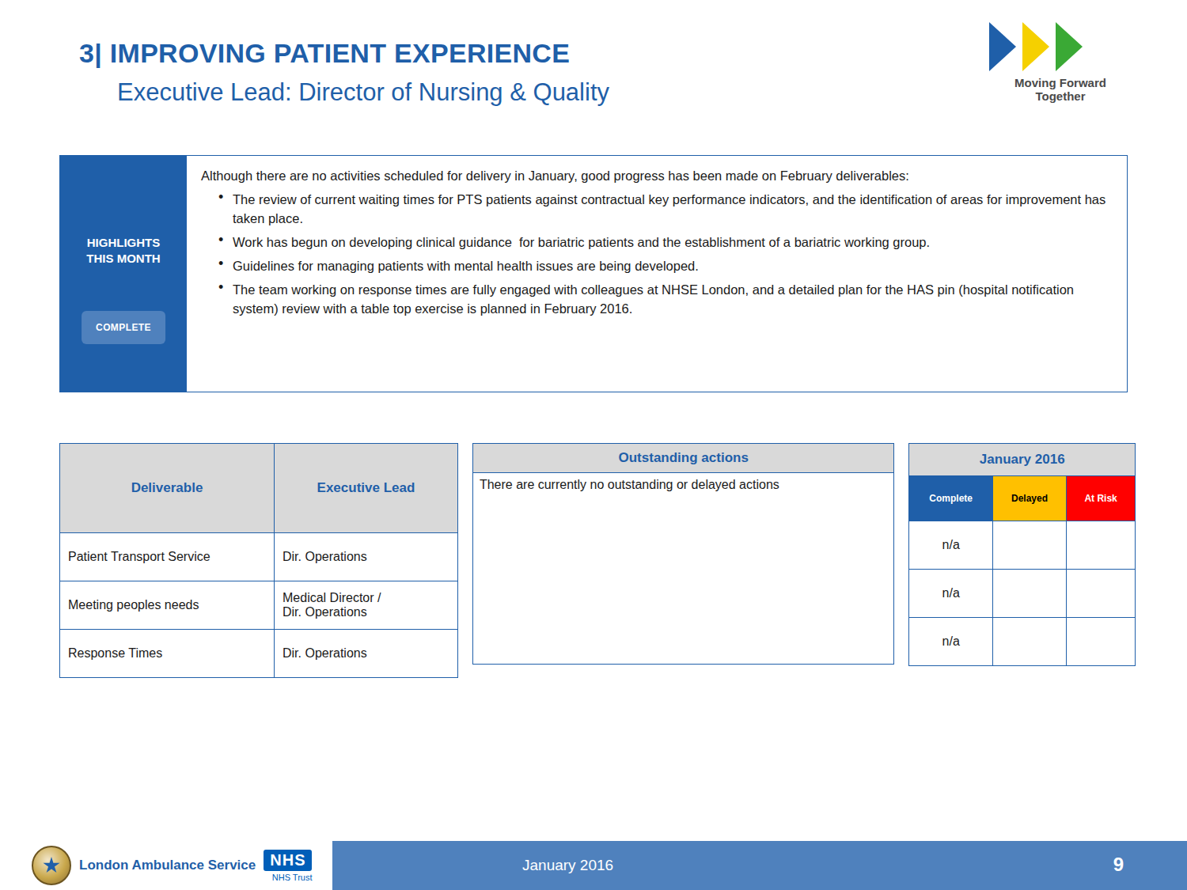3| IMPROVING PATIENT EXPERIENCE
Executive Lead: Director of Nursing & Quality
Moving Forward Together
HIGHLIGHTS
THIS MONTH
COMPLETE
Although there are no activities scheduled for delivery in January, good progress has been made on February deliverables:
The review of current waiting times for PTS patients against contractual key performance indicators, and the identification of areas for improvement has taken place.
Work has begun on developing clinical guidance for bariatric patients and the establishment of a bariatric working group.
Guidelines for managing patients with mental health issues are being developed.
The team working on response times are fully engaged with colleagues at NHSE London, and a detailed plan for the HAS pin (hospital notification system) review with a table top exercise is planned in February 2016.
| Deliverable | Executive Lead |
| --- | --- |
| Patient Transport Service | Dir. Operations |
| Meeting peoples needs | Medical Director / Dir. Operations |
| Response Times | Dir. Operations |
Outstanding actions
There are currently no outstanding or delayed actions
January 2016
| Complete | Delayed | At Risk |
| --- | --- | --- |
| n/a | | |
| n/a | | |
| n/a | | |
January 2016
9
London Ambulance Service
NHS
NHS Trust